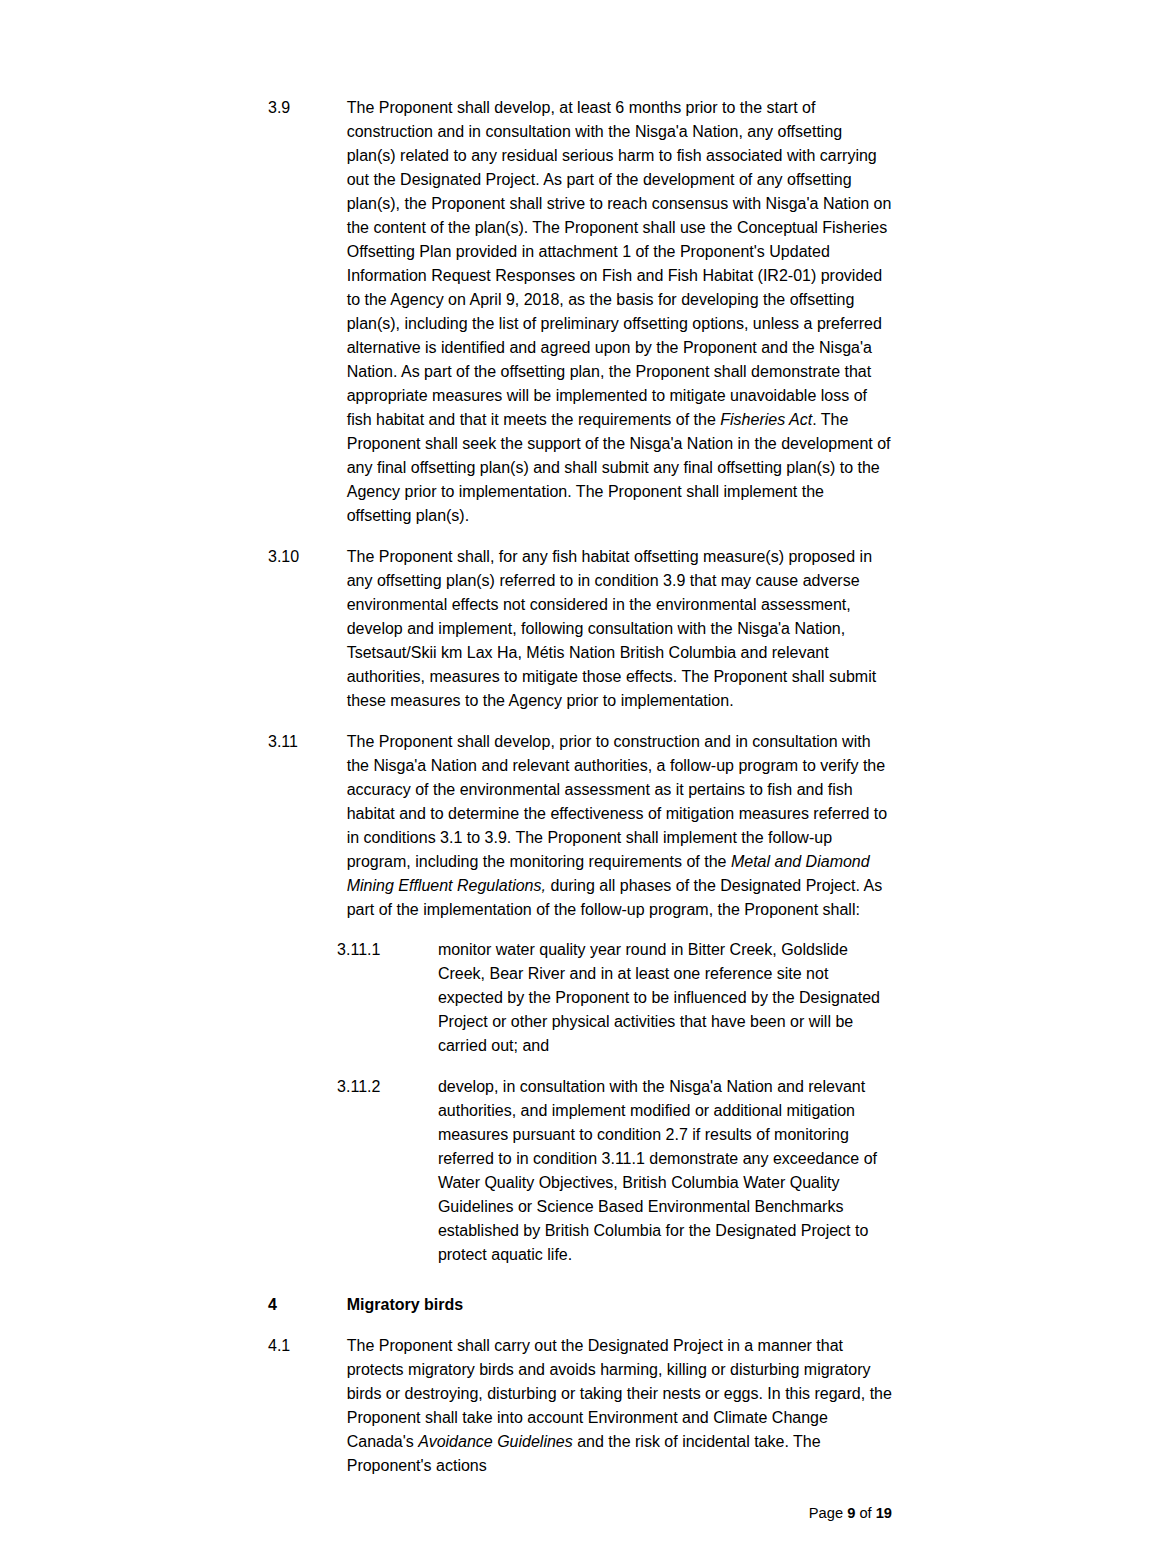3.9
The Proponent shall develop, at least 6 months prior to the start of construction and in consultation with the Nisga'a Nation, any offsetting plan(s) related to any residual serious harm to fish associated with carrying out the Designated Project. As part of the development of any offsetting plan(s), the Proponent shall strive to reach consensus with Nisga'a Nation on the content of the plan(s). The Proponent shall use the Conceptual Fisheries Offsetting Plan provided in attachment 1 of the Proponent's Updated Information Request Responses on Fish and Fish Habitat (IR2-01) provided to the Agency on April 9, 2018, as the basis for developing the offsetting plan(s), including the list of preliminary offsetting options, unless a preferred alternative is identified and agreed upon by the Proponent and the Nisga'a Nation. As part of the offsetting plan, the Proponent shall demonstrate that appropriate measures will be implemented to mitigate unavoidable loss of fish habitat and that it meets the requirements of the Fisheries Act. The Proponent shall seek the support of the Nisga'a Nation in the development of any final offsetting plan(s) and shall submit any final offsetting plan(s) to the Agency prior to implementation. The Proponent shall implement the offsetting plan(s).
3.10
The Proponent shall, for any fish habitat offsetting measure(s) proposed in any offsetting plan(s) referred to in condition 3.9 that may cause adverse environmental effects not considered in the environmental assessment, develop and implement, following consultation with the Nisga'a Nation, Tsetsaut/Skii km Lax Ha, Métis Nation British Columbia and relevant authorities, measures to mitigate those effects. The Proponent shall submit these measures to the Agency prior to implementation.
3.11
The Proponent shall develop, prior to construction and in consultation with the Nisga'a Nation and relevant authorities, a follow-up program to verify the accuracy of the environmental assessment as it pertains to fish and fish habitat and to determine the effectiveness of mitigation measures referred to in conditions 3.1 to 3.9. The Proponent shall implement the follow-up program, including the monitoring requirements of the Metal and Diamond Mining Effluent Regulations, during all phases of the Designated Project. As part of the implementation of the follow-up program, the Proponent shall:
3.11.1
monitor water quality year round in Bitter Creek, Goldslide Creek, Bear River and in at least one reference site not expected by the Proponent to be influenced by the Designated Project or other physical activities that have been or will be carried out; and
3.11.2
develop, in consultation with the Nisga'a Nation and relevant authorities, and implement modified or additional mitigation measures pursuant to condition 2.7 if results of monitoring referred to in condition 3.11.1 demonstrate any exceedance of Water Quality Objectives, British Columbia Water Quality Guidelines or Science Based Environmental Benchmarks established by British Columbia for the Designated Project to protect aquatic life.
4 Migratory birds
4.1
The Proponent shall carry out the Designated Project in a manner that protects migratory birds and avoids harming, killing or disturbing migratory birds or destroying, disturbing or taking their nests or eggs. In this regard, the Proponent shall take into account Environment and Climate Change Canada's Avoidance Guidelines and the risk of incidental take. The Proponent's actions
Page 9 of 19